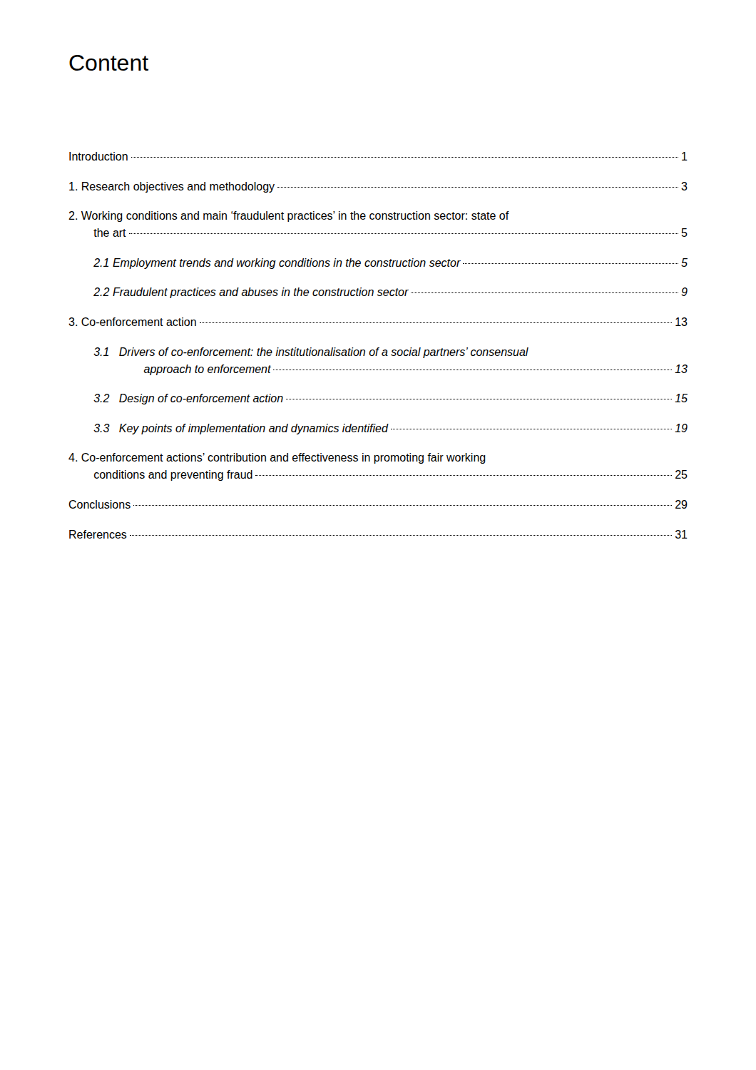Content
Introduction 1
1. Research objectives and methodology 3
2. Working conditions and main ‘fraudulent practices’ in the construction sector: state of
the art 5
2.1 Employment trends and working conditions in the construction sector 5
2.2 Fraudulent practices and abuses in the construction sector 9
3. Co-enforcement action 13
3.1 Drivers of co-enforcement: the institutionalisation of a social partners’ consensual
approach to enforcement 13
3.2 Design of co-enforcement action 15
3.3 Key points of implementation and dynamics identified 19
4. Co-enforcement actions’ contribution and effectiveness in promoting fair working
conditions and preventing fraud 25
Conclusions 29
References 31